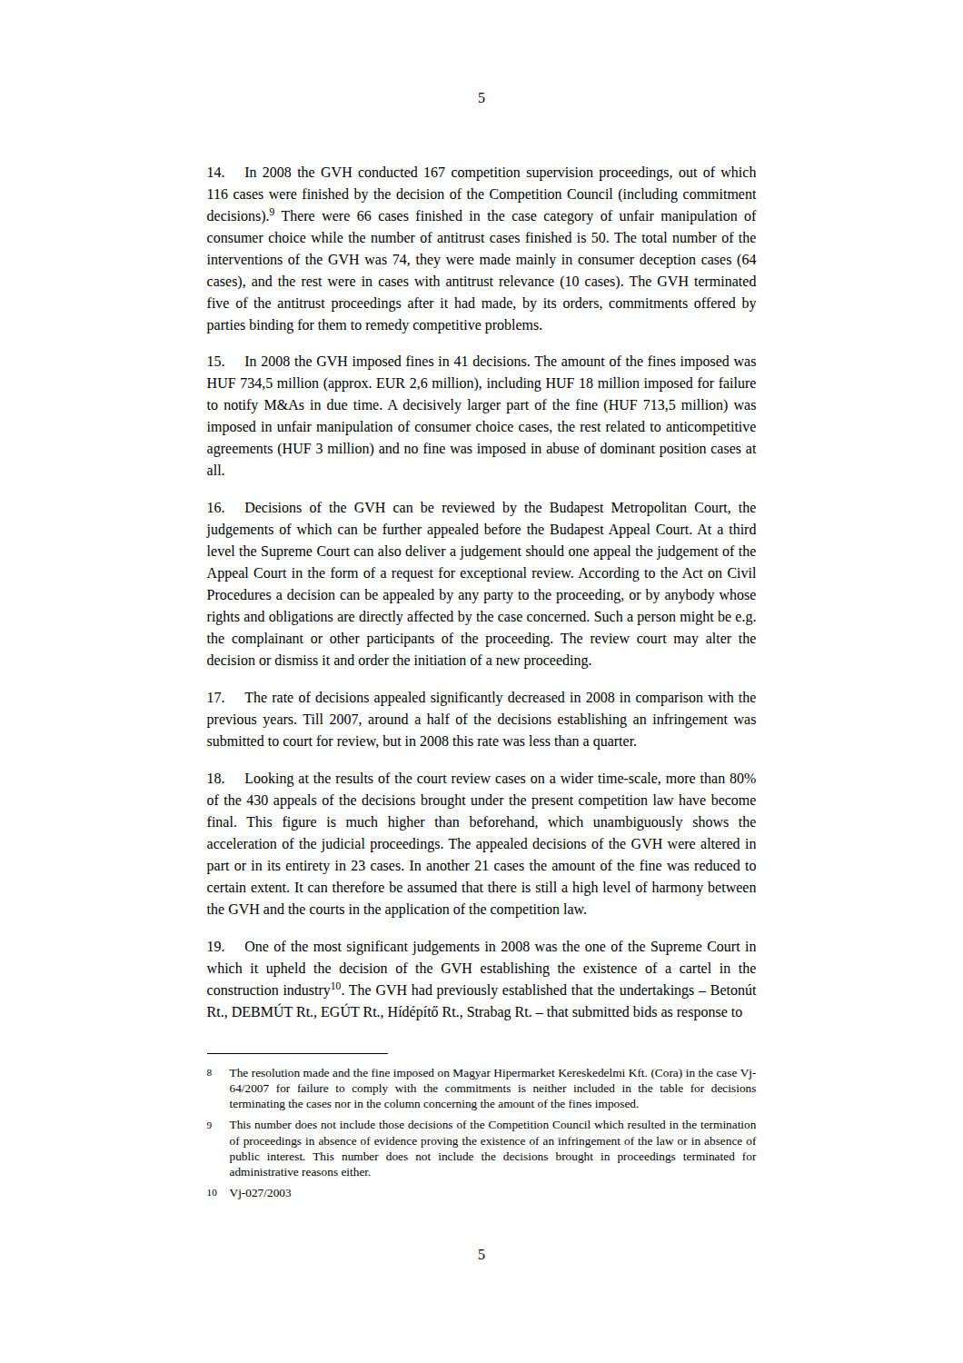5
14. In 2008 the GVH conducted 167 competition supervision proceedings, out of which 116 cases were finished by the decision of the Competition Council (including commitment decisions).9 There were 66 cases finished in the case category of unfair manipulation of consumer choice while the number of antitrust cases finished is 50. The total number of the interventions of the GVH was 74, they were made mainly in consumer deception cases (64 cases), and the rest were in cases with antitrust relevance (10 cases). The GVH terminated five of the antitrust proceedings after it had made, by its orders, commitments offered by parties binding for them to remedy competitive problems.
15. In 2008 the GVH imposed fines in 41 decisions. The amount of the fines imposed was HUF 734,5 million (approx. EUR 2,6 million), including HUF 18 million imposed for failure to notify M&As in due time. A decisively larger part of the fine (HUF 713,5 million) was imposed in unfair manipulation of consumer choice cases, the rest related to anticompetitive agreements (HUF 3 million) and no fine was imposed in abuse of dominant position cases at all.
16. Decisions of the GVH can be reviewed by the Budapest Metropolitan Court, the judgements of which can be further appealed before the Budapest Appeal Court. At a third level the Supreme Court can also deliver a judgement should one appeal the judgement of the Appeal Court in the form of a request for exceptional review. According to the Act on Civil Procedures a decision can be appealed by any party to the proceeding, or by anybody whose rights and obligations are directly affected by the case concerned. Such a person might be e.g. the complainant or other participants of the proceeding. The review court may alter the decision or dismiss it and order the initiation of a new proceeding.
17. The rate of decisions appealed significantly decreased in 2008 in comparison with the previous years. Till 2007, around a half of the decisions establishing an infringement was submitted to court for review, but in 2008 this rate was less than a quarter.
18. Looking at the results of the court review cases on a wider time-scale, more than 80% of the 430 appeals of the decisions brought under the present competition law have become final. This figure is much higher than beforehand, which unambiguously shows the acceleration of the judicial proceedings. The appealed decisions of the GVH were altered in part or in its entirety in 23 cases. In another 21 cases the amount of the fine was reduced to certain extent. It can therefore be assumed that there is still a high level of harmony between the GVH and the courts in the application of the competition law.
19. One of the most significant judgements in 2008 was the one of the Supreme Court in which it upheld the decision of the GVH establishing the existence of a cartel in the construction industry10. The GVH had previously established that the undertakings – Betonút Rt., DEBMÚT Rt., EGÚT Rt., Hídépítő Rt., Strabag Rt. – that submitted bids as response to
8
The resolution made and the fine imposed on Magyar Hipermarket Kereskedelmi Kft. (Cora) in the case Vj-64/2007 for failure to comply with the commitments is neither included in the table for decisions terminating the cases nor in the column concerning the amount of the fines imposed.
9
This number does not include those decisions of the Competition Council which resulted in the termination of proceedings in absence of evidence proving the existence of an infringement of the law or in absence of public interest. This number does not include the decisions brought in proceedings terminated for administrative reasons either.
10
Vj-027/2003
5